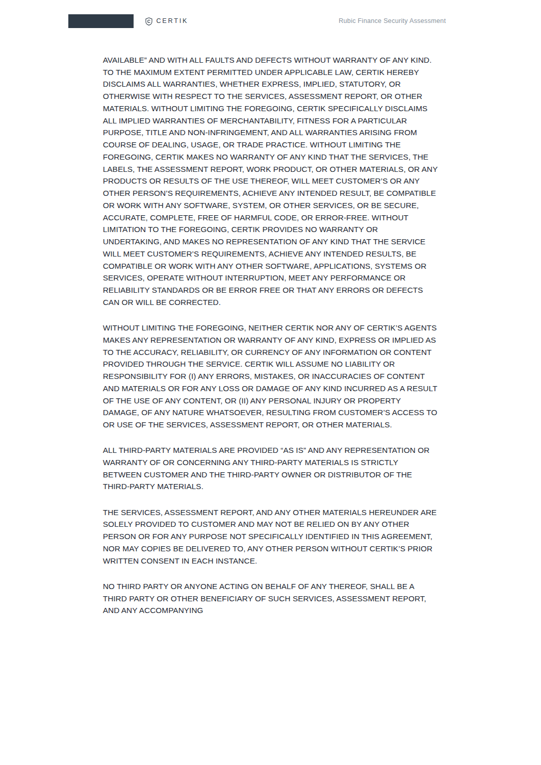CERTIK
Rubic Finance Security Assessment
AVAILABLE” AND WITH ALL FAULTS AND DEFECTS WITHOUT WARRANTY OF ANY KIND. TO THE MAXIMUM EXTENT PERMITTED UNDER APPLICABLE LAW, CERTIK HEREBY DISCLAIMS ALL WARRANTIES, WHETHER EXPRESS, IMPLIED, STATUTORY, OR OTHERWISE WITH RESPECT TO THE SERVICES, ASSESSMENT REPORT, OR OTHER MATERIALS. WITHOUT LIMITING THE FOREGOING, CERTIK SPECIFICALLY DISCLAIMS ALL IMPLIED WARRANTIES OF MERCHANTABILITY, FITNESS FOR A PARTICULAR PURPOSE, TITLE AND NON-INFRINGEMENT, AND ALL WARRANTIES ARISING FROM COURSE OF DEALING, USAGE, OR TRADE PRACTICE. WITHOUT LIMITING THE FOREGOING, CERTIK MAKES NO WARRANTY OF ANY KIND THAT THE SERVICES, THE LABELS, THE ASSESSMENT REPORT, WORK PRODUCT, OR OTHER MATERIALS, OR ANY PRODUCTS OR RESULTS OF THE USE THEREOF, WILL MEET CUSTOMER’S OR ANY OTHER PERSON’S REQUIREMENTS, ACHIEVE ANY INTENDED RESULT, BE COMPATIBLE OR WORK WITH ANY SOFTWARE, SYSTEM, OR OTHER SERVICES, OR BE SECURE, ACCURATE, COMPLETE, FREE OF HARMFUL CODE, OR ERROR-FREE. WITHOUT LIMITATION TO THE FOREGOING, CERTIK PROVIDES NO WARRANTY OR UNDERTAKING, AND MAKES NO REPRESENTATION OF ANY KIND THAT THE SERVICE WILL MEET CUSTOMER’S REQUIREMENTS, ACHIEVE ANY INTENDED RESULTS, BE COMPATIBLE OR WORK WITH ANY OTHER SOFTWARE, APPLICATIONS, SYSTEMS OR SERVICES, OPERATE WITHOUT INTERRUPTION, MEET ANY PERFORMANCE OR RELIABILITY STANDARDS OR BE ERROR FREE OR THAT ANY ERRORS OR DEFECTS CAN OR WILL BE CORRECTED.
WITHOUT LIMITING THE FOREGOING, NEITHER CERTIK NOR ANY OF CERTIK’S AGENTS MAKES ANY REPRESENTATION OR WARRANTY OF ANY KIND, EXPRESS OR IMPLIED AS TO THE ACCURACY, RELIABILITY, OR CURRENCY OF ANY INFORMATION OR CONTENT PROVIDED THROUGH THE SERVICE. CERTIK WILL ASSUME NO LIABILITY OR RESPONSIBILITY FOR (I) ANY ERRORS, MISTAKES, OR INACCURACIES OF CONTENT AND MATERIALS OR FOR ANY LOSS OR DAMAGE OF ANY KIND INCURRED AS A RESULT OF THE USE OF ANY CONTENT, OR (II) ANY PERSONAL INJURY OR PROPERTY DAMAGE, OF ANY NATURE WHATSOEVER, RESULTING FROM CUSTOMER’S ACCESS TO OR USE OF THE SERVICES, ASSESSMENT REPORT, OR OTHER MATERIALS.
ALL THIRD-PARTY MATERIALS ARE PROVIDED “AS IS” AND ANY REPRESENTATION OR WARRANTY OF OR CONCERNING ANY THIRD-PARTY MATERIALS IS STRICTLY BETWEEN CUSTOMER AND THE THIRD-PARTY OWNER OR DISTRIBUTOR OF THE THIRD-PARTY MATERIALS.
THE SERVICES, ASSESSMENT REPORT, AND ANY OTHER MATERIALS HEREUNDER ARE SOLELY PROVIDED TO CUSTOMER AND MAY NOT BE RELIED ON BY ANY OTHER PERSON OR FOR ANY PURPOSE NOT SPECIFICALLY IDENTIFIED IN THIS AGREEMENT, NOR MAY COPIES BE DELIVERED TO, ANY OTHER PERSON WITHOUT CERTIK’S PRIOR WRITTEN CONSENT IN EACH INSTANCE.
NO THIRD PARTY OR ANYONE ACTING ON BEHALF OF ANY THEREOF, SHALL BE A THIRD PARTY OR OTHER BENEFICIARY OF SUCH SERVICES, ASSESSMENT REPORT, AND ANY ACCOMPANYING